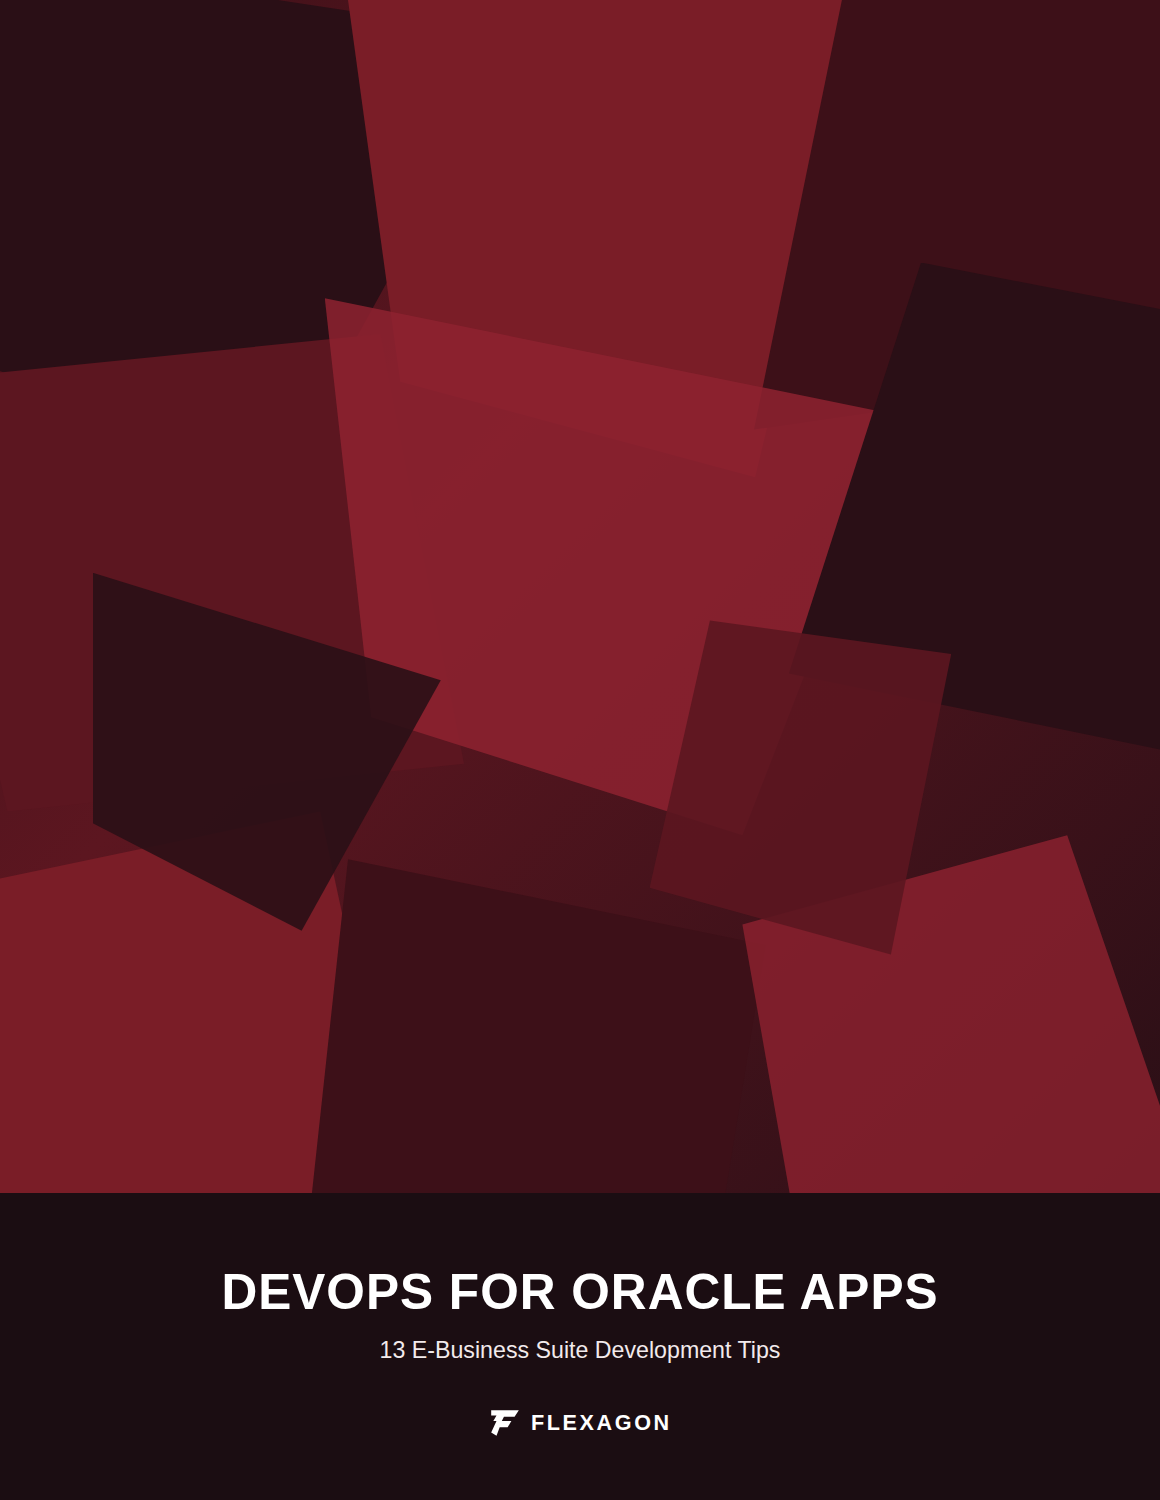DevOps for Oracle Apps
13 E-Business Suite Development Tips
Flexagon